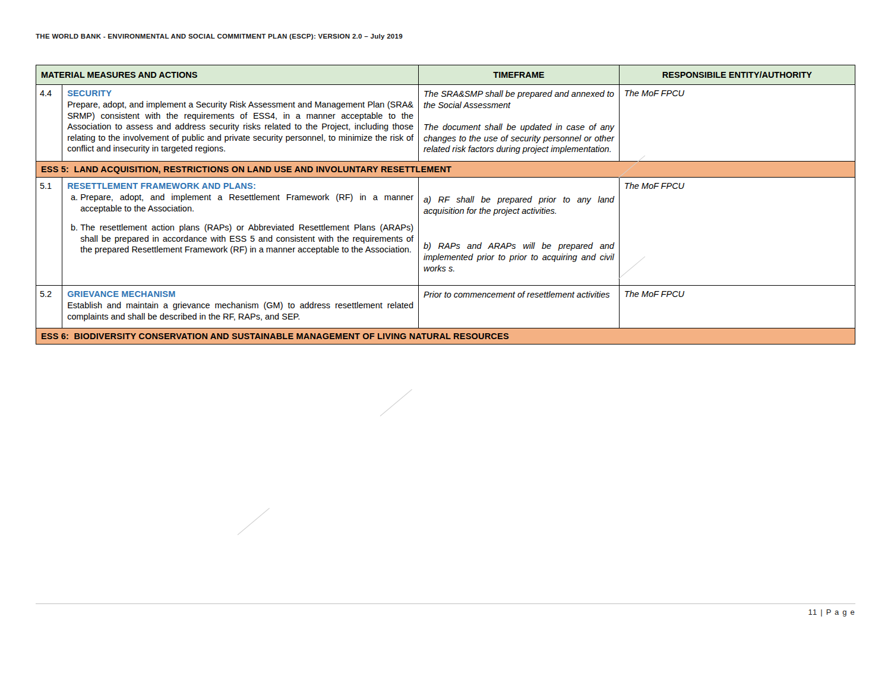THE WORLD BANK - ENVIRONMENTAL AND SOCIAL COMMITMENT PLAN (ESCP): VERSION 2.0 – July 2019
| MATERIAL MEASURES AND ACTIONS | TIMEFRAME | RESPONSIBILE ENTITY/AUTHORITY |
| --- | --- | --- |
| 4.4 | SECURITY Prepare, adopt, and implement a Security Risk Assessment and Management Plan (SRA& SRMP) consistent with the requirements of ESS4, in a manner acceptable to the Association to assess and address security risks related to the Project, including those relating to the involvement of public and private security personnel, to minimize the risk of conflict and insecurity in targeted regions. | The SRA&SMP shall be prepared and annexed to the Social Assessment The document shall be updated in case of any changes to the use of security personnel or other related risk factors during project implementation. | The MoF FPCU |
| ESS 5: LAND ACQUISITION, RESTRICTIONS ON LAND USE AND INVOLUNTARY RESETTLEMENT |
| 5.1 | RESETTLEMENT FRAMEWORK AND PLANS: Prepare, adopt, and implement a Resettlement Framework (RF) in a manner acceptable to the Association. The resettlement action plans (RAPs) or Abbreviated Resettlement Plans (ARAPs) shall be prepared in accordance with ESS 5 and consistent with the requirements of the prepared Resettlement Framework (RF) in a manner acceptable to the Association. | a) RF shall be prepared prior to any land acquisition for the project activities. b) RAPs and ARAPs will be prepared and implemented prior to prior to acquiring and civil works s. | The MoF FPCU |
| 5.2 | GRIEVANCE MECHANISM Establish and maintain a grievance mechanism (GM) to address resettlement related complaints and shall be described in the RF, RAPs, and SEP. | Prior to commencement of resettlement activities | The MoF FPCU |
| ESS 6: BIODIVERSITY CONSERVATION AND SUSTAINABLE MANAGEMENT OF LIVING NATURAL RESOURCES |
11 | P a g e